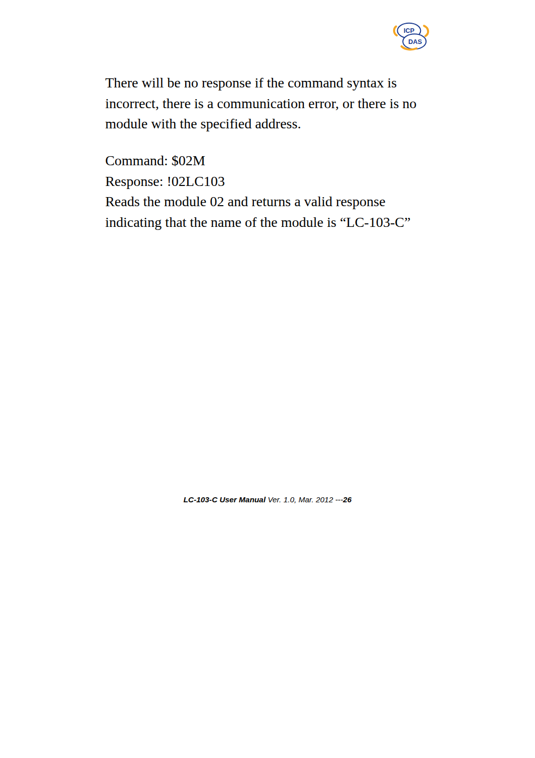ICP DAS
There will be no response if the command syntax is incorrect, there is a communication error, or there is no module with the specified address.
Command: $02M
Response: !02LC103
Reads the module 02 and returns a valid response indicating that the name of the module is “LC-103-C”
LC-103-C User Manual Ver. 1.0, Mar. 2012 ---26